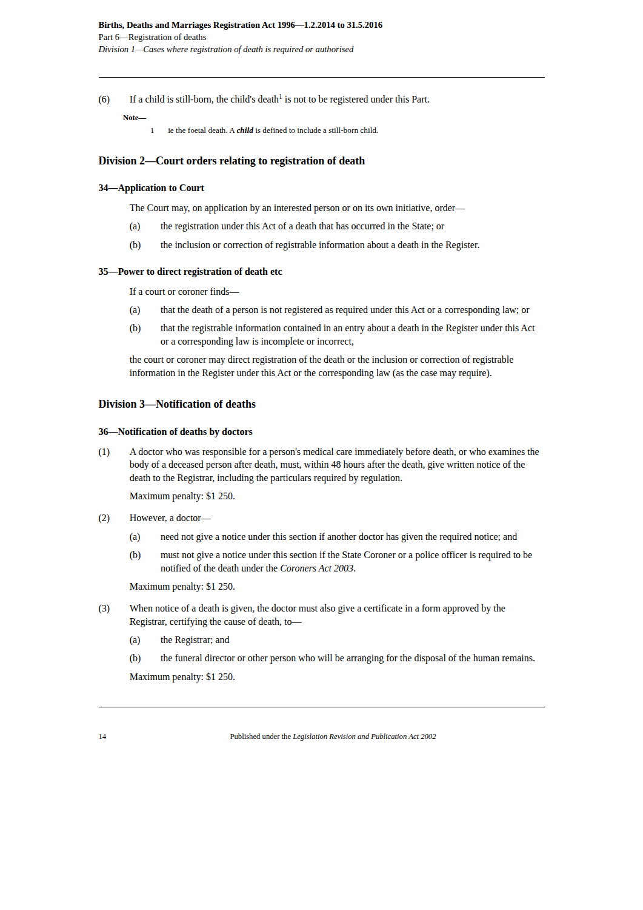Births, Deaths and Marriages Registration Act 1996—1.2.2014 to 31.5.2016
Part 6—Registration of deaths
Division 1—Cases where registration of death is required or authorised
(6)
If a child is still-born, the child's death1 is not to be registered under this Part.
Note—
1
ie the foetal death. A child is defined to include a still-born child.
Division 2—Court orders relating to registration of death
34—Application to Court
The Court may, on application by an interested person or on its own initiative, order—
(a)
the registration under this Act of a death that has occurred in the State; or
(b)
the inclusion or correction of registrable information about a death in the Register.
35—Power to direct registration of death etc
If a court or coroner finds—
(a)
that the death of a person is not registered as required under this Act or a corresponding law; or
(b)
that the registrable information contained in an entry about a death in the Register under this Act or a corresponding law is incomplete or incorrect,
the court or coroner may direct registration of the death or the inclusion or correction of registrable information in the Register under this Act or the corresponding law (as the case may require).
Division 3—Notification of deaths
36—Notification of deaths by doctors
(1)
A doctor who was responsible for a person's medical care immediately before death, or who examines the body of a deceased person after death, must, within 48 hours after the death, give written notice of the death to the Registrar, including the particulars required by regulation.
Maximum penalty: $1 250.
(2)
However, a doctor—
(a)
need not give a notice under this section if another doctor has given the required notice; and
(b)
must not give a notice under this section if the State Coroner or a police officer is required to be notified of the death under the Coroners Act 2003.
Maximum penalty: $1 250.
(3)
When notice of a death is given, the doctor must also give a certificate in a form approved by the Registrar, certifying the cause of death, to—
(a)
the Registrar; and
(b)
the funeral director or other person who will be arranging for the disposal of the human remains.
Maximum penalty: $1 250.
14
Published under the Legislation Revision and Publication Act 2002